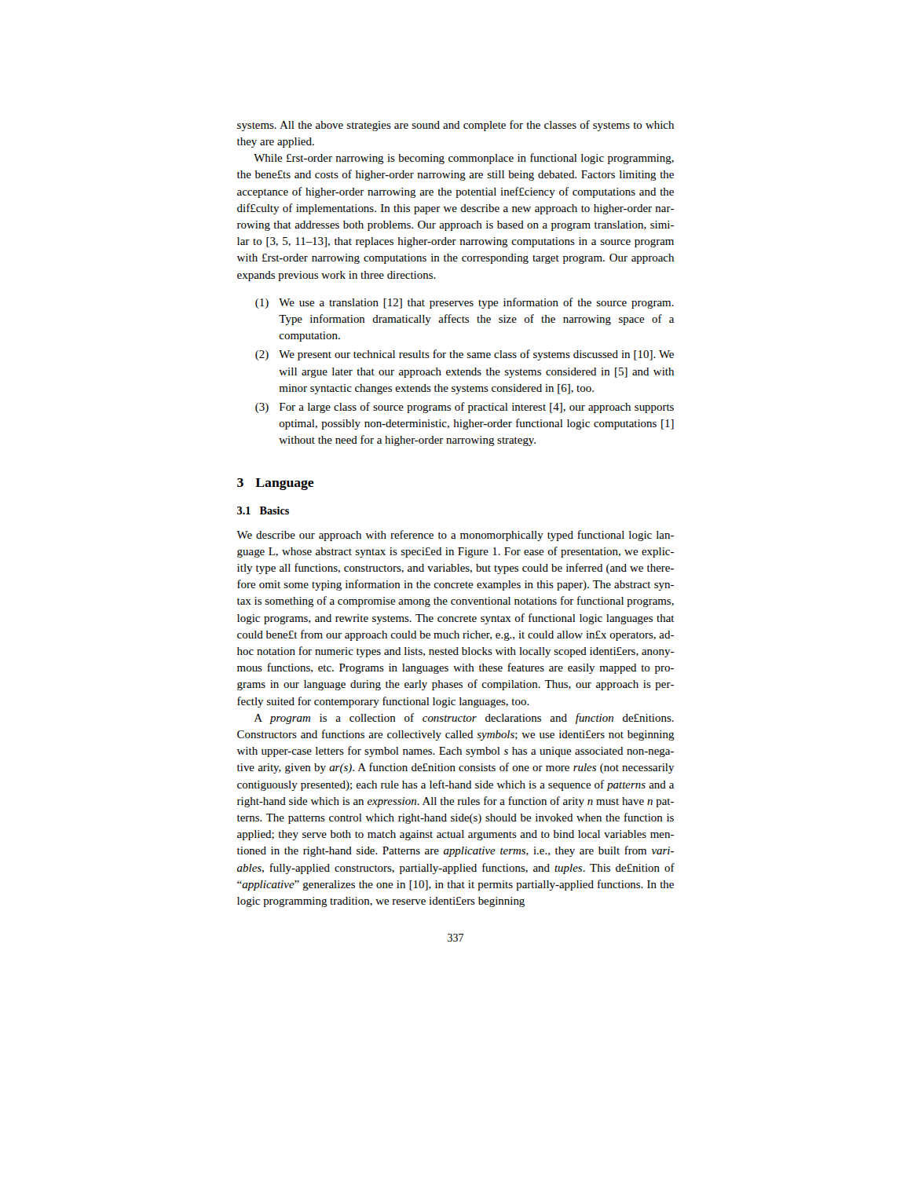systems. All the above strategies are sound and complete for the classes of systems to which they are applied.
While £rst-order narrowing is becoming commonplace in functional logic programming, the bene£ts and costs of higher-order narrowing are still being debated. Factors limiting the acceptance of higher-order narrowing are the potential inef£ciency of computations and the dif£culty of implementations. In this paper we describe a new approach to higher-order narrowing that addresses both problems. Our approach is based on a program translation, similar to [3, 5, 11–13], that replaces higher-order narrowing computations in a source program with £rst-order narrowing computations in the corresponding target program. Our approach expands previous work in three directions.
(1) We use a translation [12] that preserves type information of the source program. Type information dramatically affects the size of the narrowing space of a computation.
(2) We present our technical results for the same class of systems discussed in [10]. We will argue later that our approach extends the systems considered in [5] and with minor syntactic changes extends the systems considered in [6], too.
(3) For a large class of source programs of practical interest [4], our approach supports optimal, possibly non-deterministic, higher-order functional logic computations [1] without the need for a higher-order narrowing strategy.
3 Language
3.1 Basics
We describe our approach with reference to a monomorphically typed functional logic language L, whose abstract syntax is speci£ed in Figure 1. For ease of presentation, we explicitly type all functions, constructors, and variables, but types could be inferred (and we therefore omit some typing information in the concrete examples in this paper). The abstract syntax is something of a compromise among the conventional notations for functional programs, logic programs, and rewrite systems. The concrete syntax of functional logic languages that could bene£t from our approach could be much richer, e.g., it could allow in£x operators, ad-hoc notation for numeric types and lists, nested blocks with locally scoped identi£ers, anonymous functions, etc. Programs in languages with these features are easily mapped to programs in our language during the early phases of compilation. Thus, our approach is perfectly suited for contemporary functional logic languages, too.
A program is a collection of constructor declarations and function de£nitions. Constructors and functions are collectively called symbols; we use identi£ers not beginning with upper-case letters for symbol names. Each symbol s has a unique associated non-negative arity, given by ar(s). A function de£nition consists of one or more rules (not necessarily contiguously presented); each rule has a left-hand side which is a sequence of patterns and a right-hand side which is an expression. All the rules for a function of arity n must have n patterns. The patterns control which right-hand side(s) should be invoked when the function is applied; they serve both to match against actual arguments and to bind local variables mentioned in the right-hand side. Patterns are applicative terms, i.e., they are built from variables, fully-applied constructors, partially-applied functions, and tuples. This de£nition of “applicative” generalizes the one in [10], in that it permits partially-applied functions. In the logic programming tradition, we reserve identi£ers beginning
337